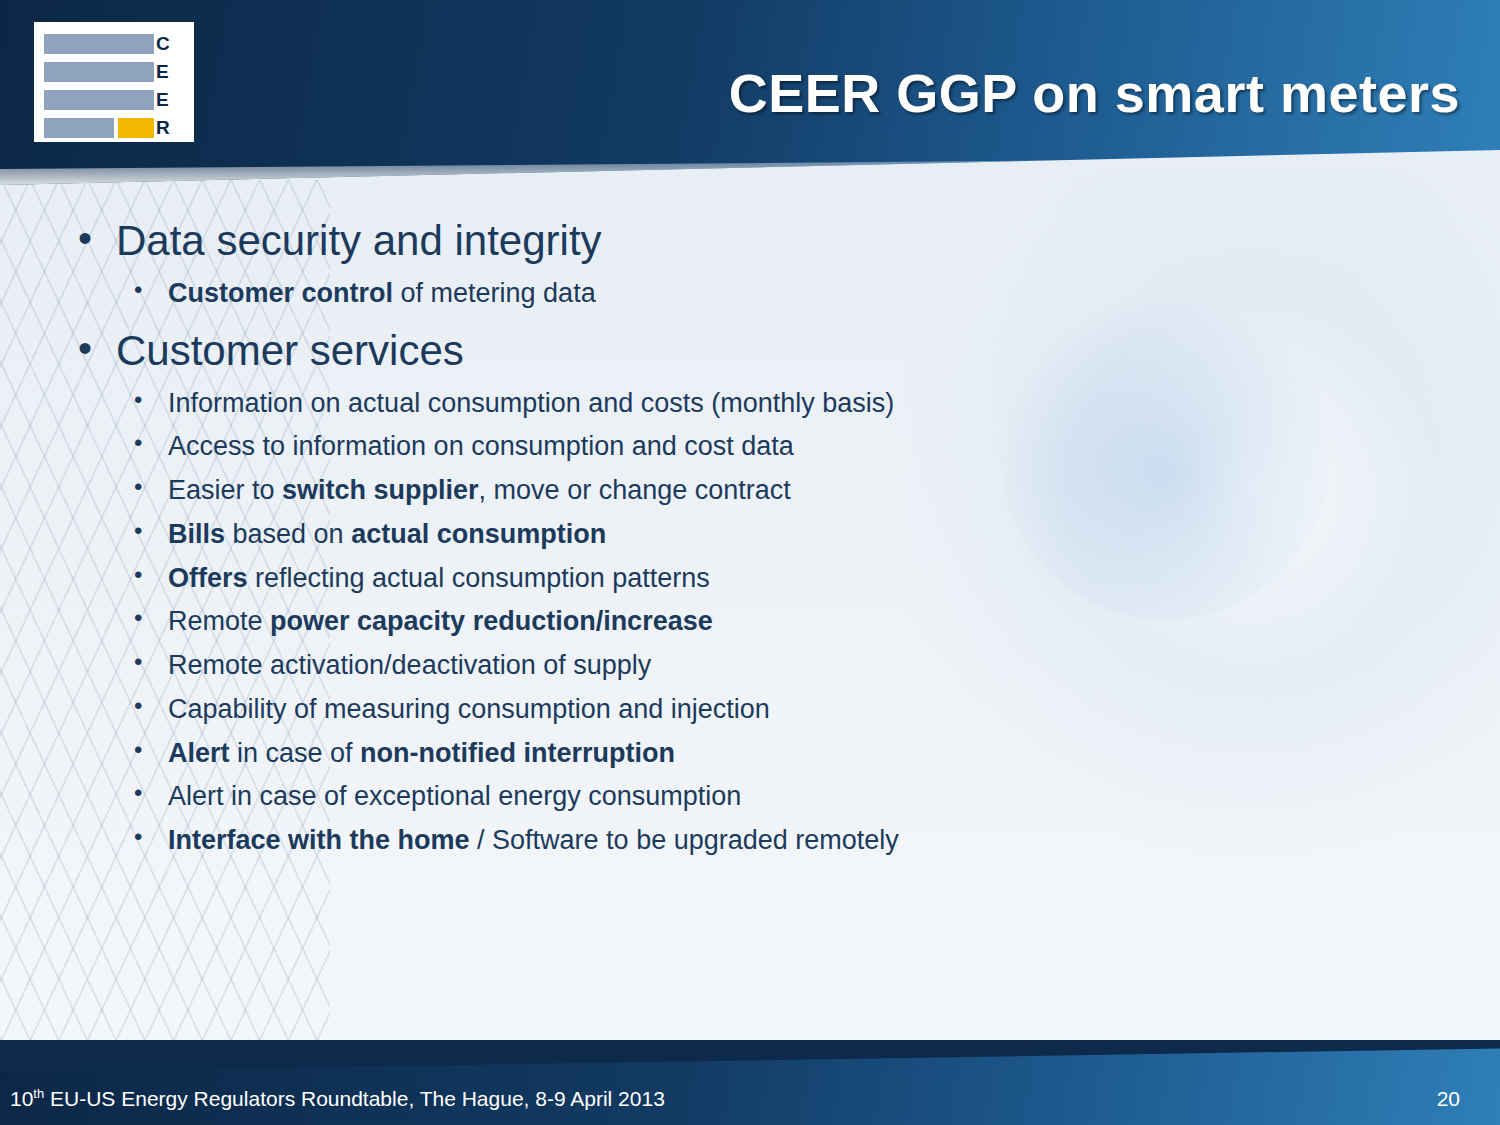CEER GGP on smart meters
C
E
E
R
Data security and integrity
Customer control of metering data
Customer services
Information on actual consumption and costs (monthly basis)
Access to information on consumption and cost data
Easier to switch supplier, move or change contract
Bills based on actual consumption
Offers reflecting actual consumption patterns
Remote power capacity reduction/increase
Remote activation/deactivation of supply
Capability of measuring consumption and injection
Alert in case of non-notified interruption
Alert in case of exceptional energy consumption
Interface with the home / Software to be upgraded remotely
10th EU-US Energy Regulators Roundtable, The Hague, 8-9 April 2013
20